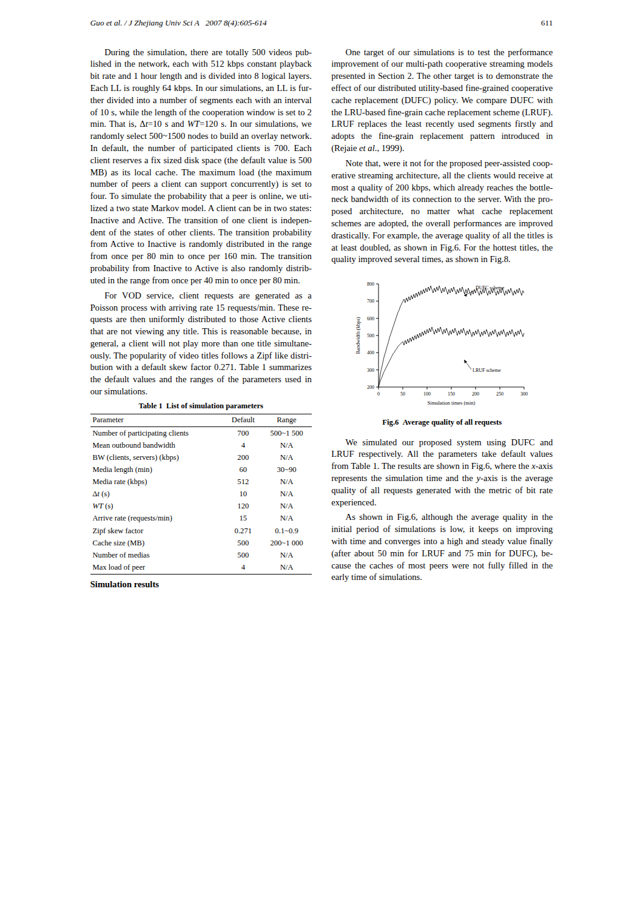Guo et al. / J Zhejiang Univ Sci A 2007 8(4):605-614 611
During the simulation, there are totally 500 videos published in the network, each with 512 kbps constant playback bit rate and 1 hour length and is divided into 8 logical layers. Each LL is roughly 64 kbps. In our simulations, an LL is further divided into a number of segments each with an interval of 10 s, while the length of the cooperation window is set to 2 min. That is, Δt=10 s and WT=120 s. In our simulations, we randomly select 500~1500 nodes to build an overlay network. In default, the number of participated clients is 700. Each client reserves a fix sized disk space (the default value is 500 MB) as its local cache. The maximum load (the maximum number of peers a client can support concurrently) is set to four. To simulate the probability that a peer is online, we utilized a two state Markov model. A client can be in two states: Inactive and Active. The transition of one client is independent of the states of other clients. The transition probability from Active to Inactive is randomly distributed in the range from once per 80 min to once per 160 min. The transition probability from Inactive to Active is also randomly distributed in the range from once per 40 min to once per 80 min.
For VOD service, client requests are generated as a Poisson process with arriving rate 15 requests/min. These requests are then uniformly distributed to those Active clients that are not viewing any title. This is reasonable because, in general, a client will not play more than one title simultaneously. The popularity of video titles follows a Zipf like distribution with a default skew factor 0.271. Table 1 summarizes the default values and the ranges of the parameters used in our simulations.
Table 1 List of simulation parameters
| Parameter | Default | Range |
| --- | --- | --- |
| Number of participating clients | 700 | 500~1 500 |
| Mean outbound bandwidth | 4 | N/A |
| BW (clients, servers) (kbps) | 200 | N/A |
| Media length (min) | 60 | 30~90 |
| Media rate (kbps) | 512 | N/A |
| Δ t (s) | 10 | N/A |
| WT (s) | 120 | N/A |
| Arrive rate (requests/min) | 15 | N/A |
| Zipf skew factor | 0.271 | 0.1~0.9 |
| Cache size (MB) | 500 | 200~1 000 |
| Number of medias | 500 | N/A |
| Max load of peer | 4 | N/A |
Simulation results
One target of our simulations is to test the performance improvement of our multi-path cooperative streaming models presented in Section 2. The other target is to demonstrate the effect of our distributed utility-based fine-grained cooperative cache replacement (DUFC) policy. We compare DUFC with the LRU-based fine-grain cache replacement scheme (LRUF). LRUF replaces the least recently used segments firstly and adopts the fine-grain replacement pattern introduced in (Rejaie et al., 1999).
Note that, were it not for the proposed peer-assisted cooperative streaming architecture, all the clients would receive at most a quality of 200 kbps, which already reaches the bottleneck bandwidth of its connection to the server. With the proposed architecture, no matter what cache replacement schemes are adopted, the overall performances are improved drastically. For example, the average quality of all the titles is at least doubled, as shown in Fig.6. For the hottest titles, the quality improved several times, as shown in Fig.8.
200 300 400 500 600 700 800 0 50 100 150 200 250 300 Simulation times (min) Bandwidth (kbps) DUFC scheme LRUF scheme
Fig.6 Average quality of all requests
We simulated our proposed system using DUFC and LRUF respectively. All the parameters take default values from Table 1. The results are shown in Fig.6, where the x-axis represents the simulation time and the y-axis is the average quality of all requests generated with the metric of bit rate experienced.
As shown in Fig.6, although the average quality in the initial period of simulations is low, it keeps on improving with time and converges into a high and steady value finally (after about 50 min for LRUF and 75 min for DUFC), because the caches of most peers were not fully filled in the early time of simulations.